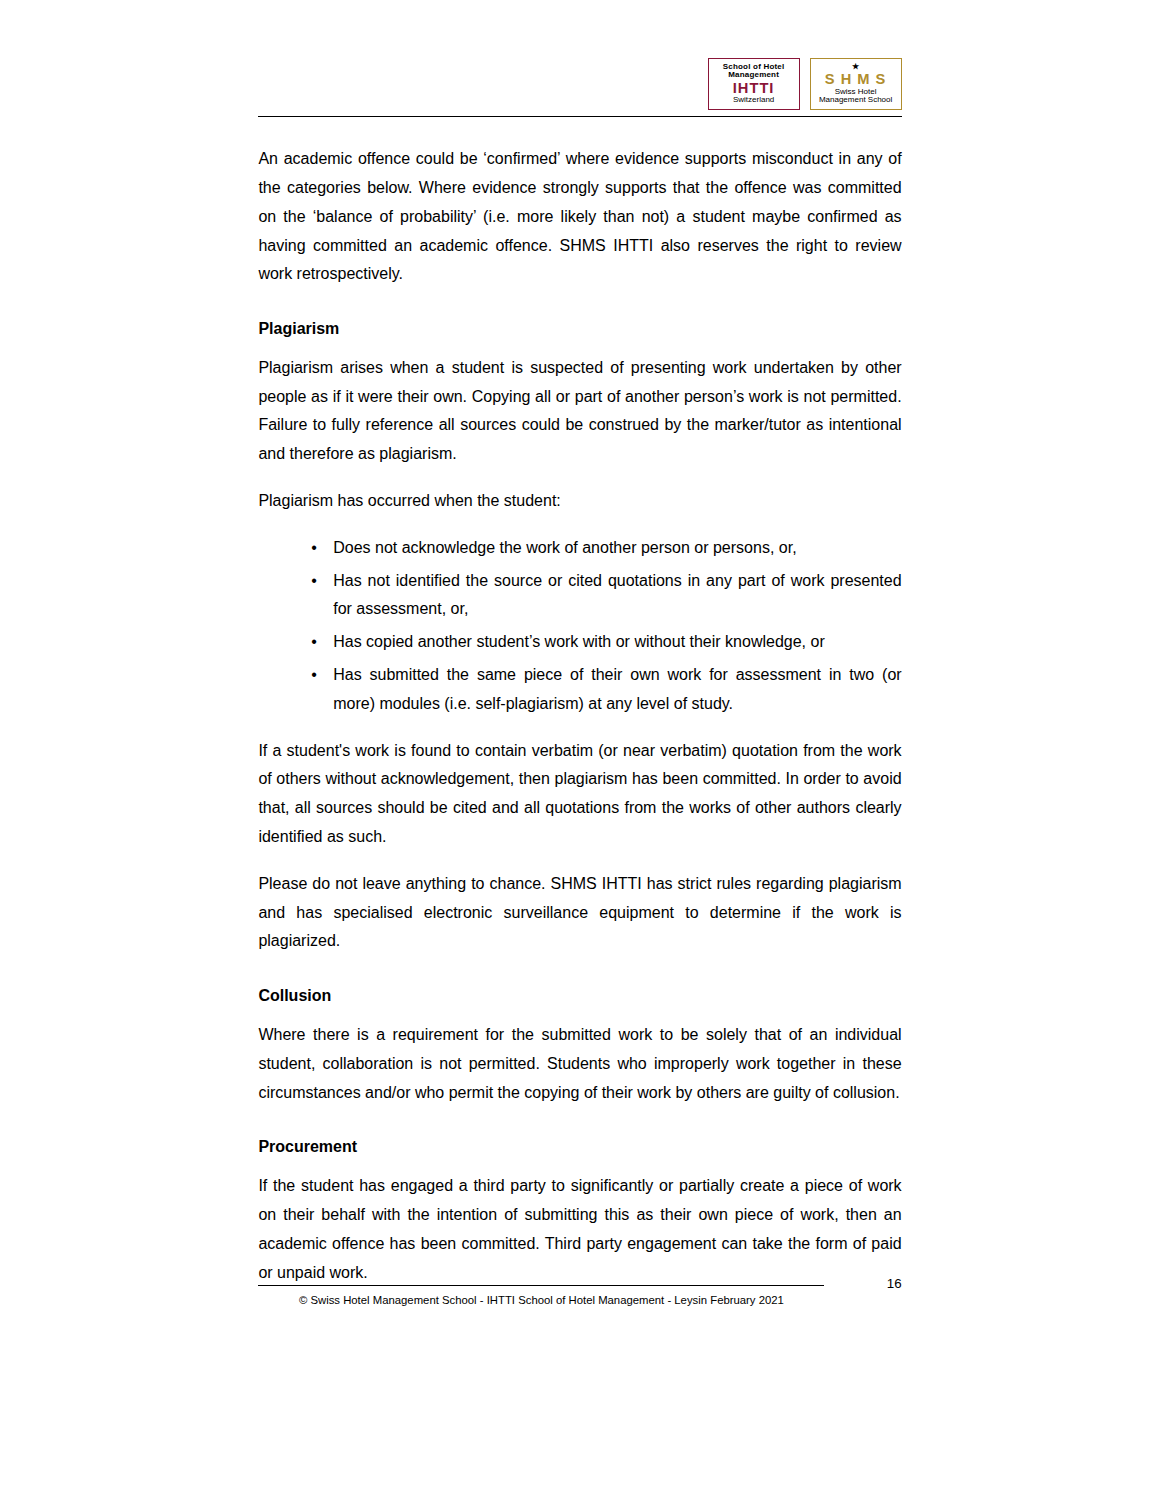School of Hotel
Management
IHTTI
Switzerland
★
S H M S
Swiss Hotel
Management School
An academic offence could be ‘confirmed’ where evidence supports misconduct in any of the categories below. Where evidence strongly supports that the offence was committed on the ‘balance of probability’ (i.e. more likely than not) a student maybe confirmed as having committed an academic offence. SHMS IHTTI also reserves the right to review work retrospectively.
Plagiarism
Plagiarism arises when a student is suspected of presenting work undertaken by other people as if it were their own. Copying all or part of another person’s work is not permitted. Failure to fully reference all sources could be construed by the marker/tutor as intentional and therefore as plagiarism.
Plagiarism has occurred when the student:
Does not acknowledge the work of another person or persons, or,
Has not identified the source or cited quotations in any part of work presented for assessment, or,
Has copied another student’s work with or without their knowledge, or
Has submitted the same piece of their own work for assessment in two (or more) modules (i.e. self-plagiarism) at any level of study.
If a student's work is found to contain verbatim (or near verbatim) quotation from the work of others without acknowledgement, then plagiarism has been committed. In order to avoid that, all sources should be cited and all quotations from the works of other authors clearly identified as such.
Please do not leave anything to chance. SHMS IHTTI has strict rules regarding plagiarism and has specialised electronic surveillance equipment to determine if the work is plagiarized.
Collusion
Where there is a requirement for the submitted work to be solely that of an individual student, collaboration is not permitted. Students who improperly work together in these circumstances and/or who permit the copying of their work by others are guilty of collusion.
Procurement
If the student has engaged a third party to significantly or partially create a piece of work on their behalf with the intention of submitting this as their own piece of work, then an academic offence has been committed. Third party engagement can take the form of paid or unpaid work.
© Swiss Hotel Management School - IHTTI School of Hotel Management - Leysin February 2021
16